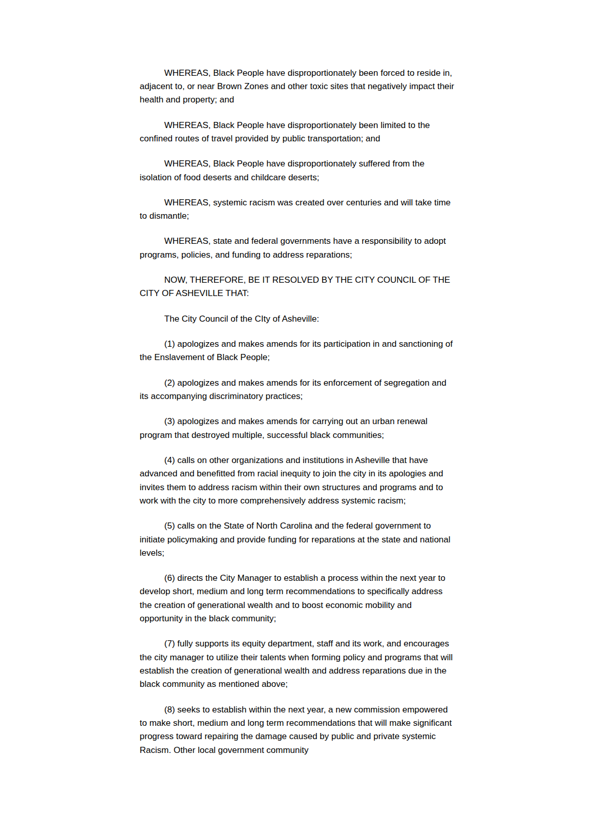WHEREAS, Black People have disproportionately been forced to reside in, adjacent to, or near Brown Zones and other toxic sites that negatively impact their health and property; and
WHEREAS, Black People have disproportionately been limited to the confined routes of travel provided by public transportation; and
WHEREAS, Black People have disproportionately suffered from the isolation of food deserts and childcare deserts;
WHEREAS, systemic racism was created over centuries and will take time to dismantle;
WHEREAS, state and federal governments have a responsibility to adopt programs, policies, and funding to address reparations;
NOW, THEREFORE, BE IT RESOLVED BY THE CITY COUNCIL OF THE CITY OF ASHEVILLE THAT:
The City Council of the CIty of Asheville:
(1) apologizes and makes amends for its participation in and sanctioning of the Enslavement of Black People;
(2) apologizes and makes amends for its enforcement of segregation and its accompanying discriminatory practices;
(3) apologizes and makes amends for carrying out an urban renewal program that destroyed multiple, successful black communities;
(4) calls on other organizations and institutions in Asheville that have advanced and benefitted from racial inequity to join the city in its apologies and invites them to address racism within their own structures and programs and to work with the city to more comprehensively address systemic racism;
(5) calls on the State of North Carolina and the federal government to initiate policymaking and provide funding for reparations at the state and national levels;
(6) directs the City Manager to establish a process within the next year to develop short, medium and long term recommendations to specifically address the creation of generational wealth and to boost economic mobility and opportunity in the black community;
(7) fully supports its equity department, staff and its work, and encourages the city manager to utilize their talents when forming policy and programs that will establish the creation of generational wealth and address reparations due in the black community as mentioned above;
(8) seeks to establish within the next year, a new commission empowered to make short, medium and long term recommendations that will make significant progress toward repairing the damage caused by public and private systemic Racism. Other local government community